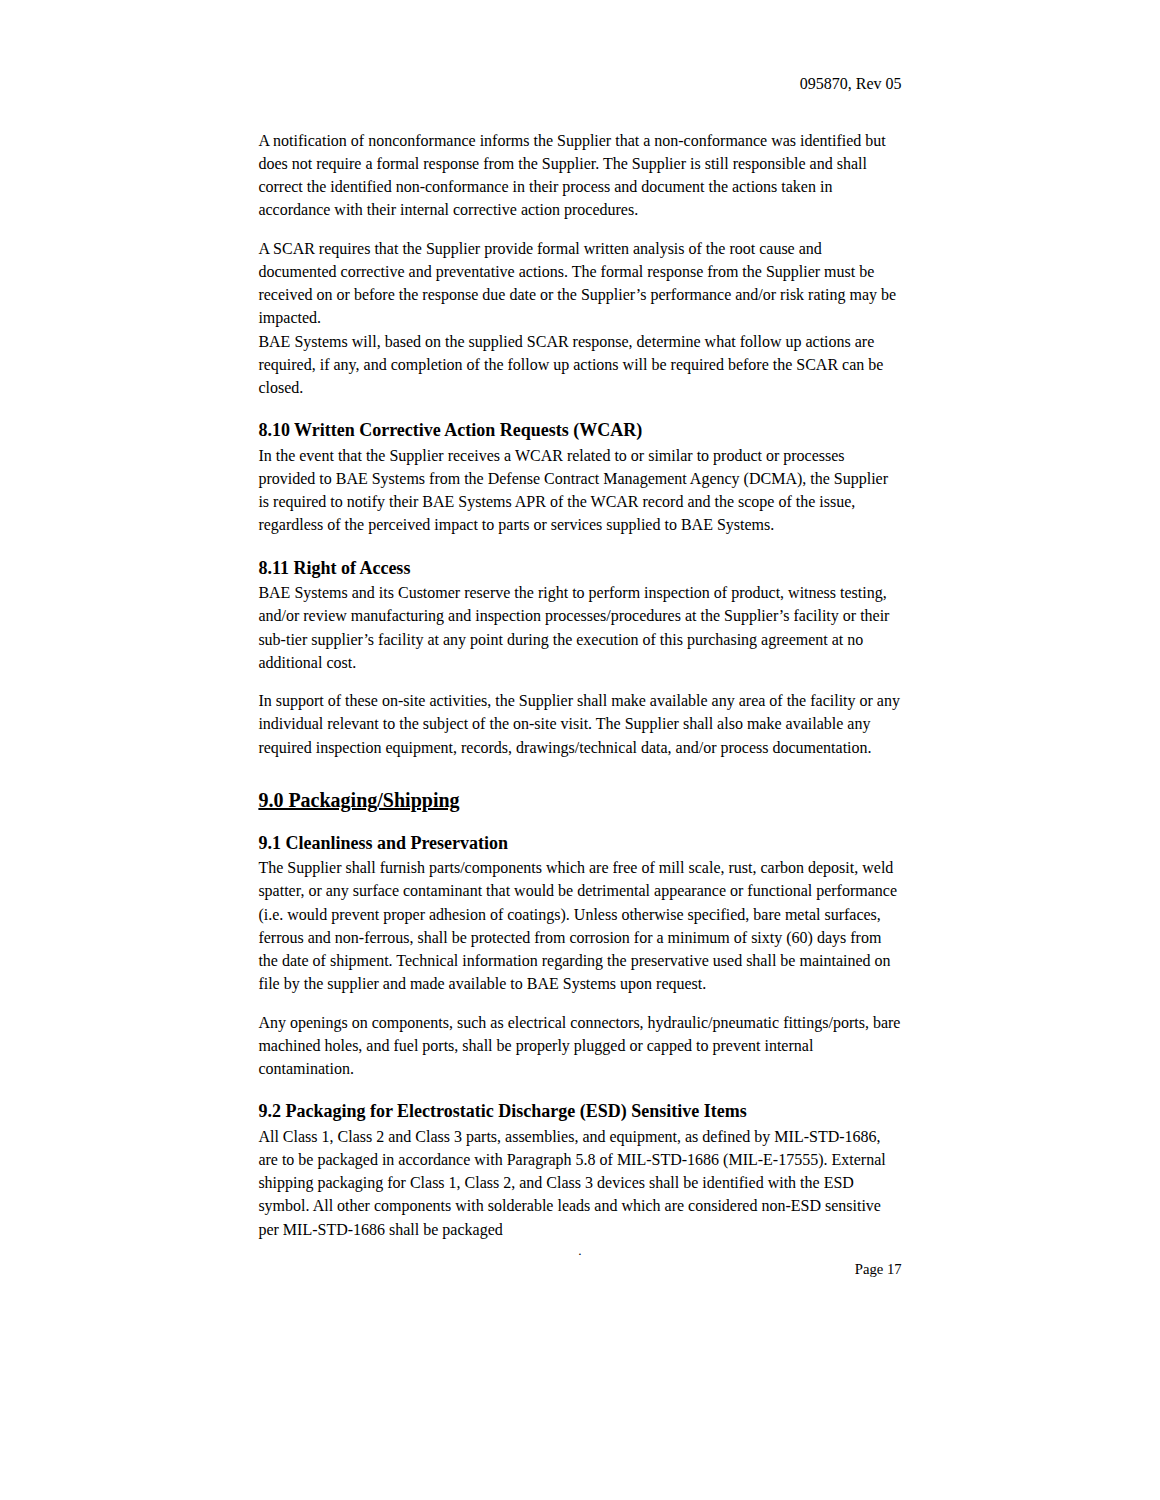095870, Rev 05
A notification of nonconformance informs the Supplier that a non-conformance was identified but does not require a formal response from the Supplier. The Supplier is still responsible and shall correct the identified non-conformance in their process and document the actions taken in accordance with their internal corrective action procedures.
A SCAR requires that the Supplier provide formal written analysis of the root cause and documented corrective and preventative actions. The formal response from the Supplier must be received on or before the response due date or the Supplier’s performance and/or risk rating may be impacted.
BAE Systems will, based on the supplied SCAR response, determine what follow up actions are required, if any, and completion of the follow up actions will be required before the SCAR can be closed.
8.10 Written Corrective Action Requests (WCAR)
In the event that the Supplier receives a WCAR related to or similar to product or processes provided to BAE Systems from the Defense Contract Management Agency (DCMA), the Supplier is required to notify their BAE Systems APR of the WCAR record and the scope of the issue, regardless of the perceived impact to parts or services supplied to BAE Systems.
8.11 Right of Access
BAE Systems and its Customer reserve the right to perform inspection of product, witness testing, and/or review manufacturing and inspection processes/procedures at the Supplier’s facility or their sub-tier supplier’s facility at any point during the execution of this purchasing agreement at no additional cost.
In support of these on-site activities, the Supplier shall make available any area of the facility or any individual relevant to the subject of the on-site visit. The Supplier shall also make available any required inspection equipment, records, drawings/technical data, and/or process documentation.
9.0 Packaging/Shipping
9.1 Cleanliness and Preservation
The Supplier shall furnish parts/components which are free of mill scale, rust, carbon deposit, weld spatter, or any surface contaminant that would be detrimental appearance or functional performance (i.e. would prevent proper adhesion of coatings). Unless otherwise specified, bare metal surfaces, ferrous and non-ferrous, shall be protected from corrosion for a minimum of sixty (60) days from the date of shipment. Technical information regarding the preservative used shall be maintained on file by the supplier and made available to BAE Systems upon request.
Any openings on components, such as electrical connectors, hydraulic/pneumatic fittings/ports, bare machined holes, and fuel ports, shall be properly plugged or capped to prevent internal contamination.
9.2 Packaging for Electrostatic Discharge (ESD) Sensitive Items
All Class 1, Class 2 and Class 3 parts, assemblies, and equipment, as defined by MIL-STD-1686, are to be packaged in accordance with Paragraph 5.8 of MIL-STD-1686 (MIL-E-17555). External shipping packaging for Class 1, Class 2, and Class 3 devices shall be identified with the ESD symbol. All other components with solderable leads and which are considered non-ESD sensitive per MIL-STD-1686 shall be packaged
.
Page 17